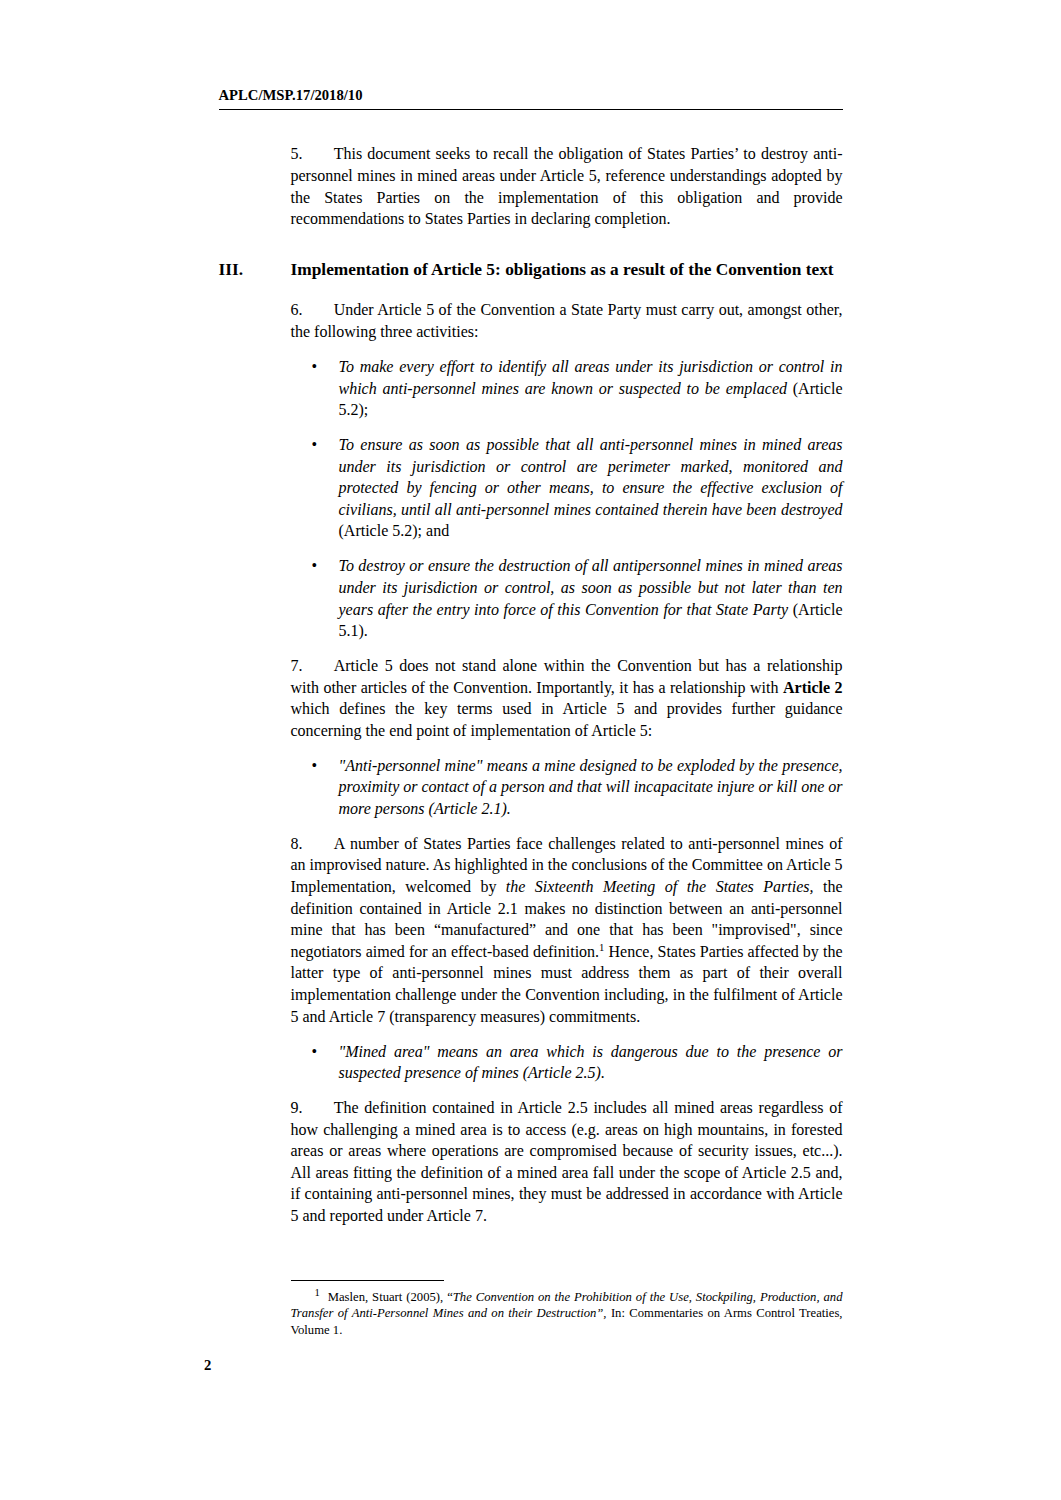APLC/MSP.17/2018/10
5. This document seeks to recall the obligation of States Parties’ to destroy anti-personnel mines in mined areas under Article 5, reference understandings adopted by the States Parties on the implementation of this obligation and provide recommendations to States Parties in declaring completion.
III. Implementation of Article 5: obligations as a result of the Convention text
6. Under Article 5 of the Convention a State Party must carry out, amongst other, the following three activities:
To make every effort to identify all areas under its jurisdiction or control in which anti-personnel mines are known or suspected to be emplaced (Article 5.2);
To ensure as soon as possible that all anti-personnel mines in mined areas under its jurisdiction or control are perimeter marked, monitored and protected by fencing or other means, to ensure the effective exclusion of civilians, until all anti-personnel mines contained therein have been destroyed (Article 5.2); and
To destroy or ensure the destruction of all antipersonnel mines in mined areas under its jurisdiction or control, as soon as possible but not later than ten years after the entry into force of this Convention for that State Party (Article 5.1).
7. Article 5 does not stand alone within the Convention but has a relationship with other articles of the Convention. Importantly, it has a relationship with Article 2 which defines the key terms used in Article 5 and provides further guidance concerning the end point of implementation of Article 5:
"Anti-personnel mine" means a mine designed to be exploded by the presence, proximity or contact of a person and that will incapacitate injure or kill one or more persons (Article 2.1).
8. A number of States Parties face challenges related to anti-personnel mines of an improvised nature. As highlighted in the conclusions of the Committee on Article 5 Implementation, welcomed by the Sixteenth Meeting of the States Parties, the definition contained in Article 2.1 makes no distinction between an anti-personnel mine that has been “manufactured” and one that has been "improvised", since negotiators aimed for an effect-based definition.1 Hence, States Parties affected by the latter type of anti-personnel mines must address them as part of their overall implementation challenge under the Convention including, in the fulfilment of Article 5 and Article 7 (transparency measures) commitments.
"Mined area" means an area which is dangerous due to the presence or suspected presence of mines (Article 2.5).
9. The definition contained in Article 2.5 includes all mined areas regardless of how challenging a mined area is to access (e.g. areas on high mountains, in forested areas or areas where operations are compromised because of security issues, etc...). All areas fitting the definition of a mined area fall under the scope of Article 2.5 and, if containing anti-personnel mines, they must be addressed in accordance with Article 5 and reported under Article 7.
1 Maslen, Stuart (2005), “The Convention on the Prohibition of the Use, Stockpiling, Production, and Transfer of Anti-Personnel Mines and on their Destruction”, In: Commentaries on Arms Control Treaties, Volume 1.
2